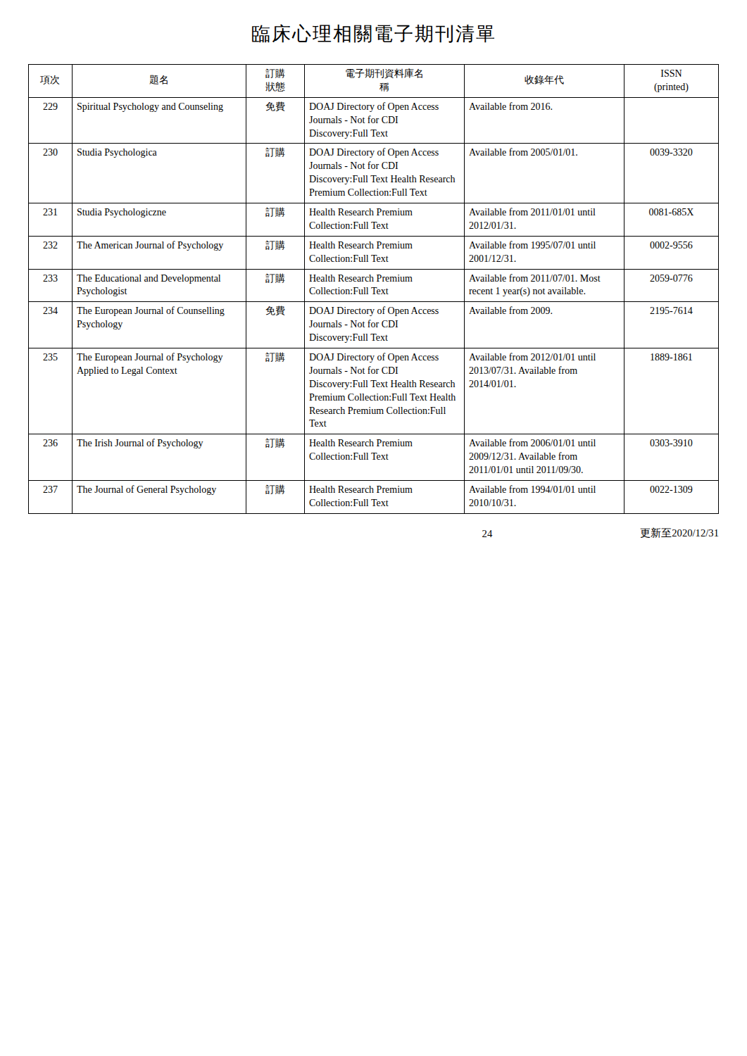臨床心理相關電子期刊清單
| 項次 | 題名 | 訂購 狀態 | 電子期刊資料庫名 稱 | 收錄年代 | ISSN (printed) |
| --- | --- | --- | --- | --- | --- |
| 229 | Spiritual Psychology and Counseling | 免費 | DOAJ Directory of Open Access Journals - Not for CDI Discovery:Full Text | Available from 2016. | |
| 230 | Studia Psychologica | 訂購 | DOAJ Directory of Open Access Journals - Not for CDI Discovery:Full Text Health Research Premium Collection:Full Text | Available from 2005/01/01. | 0039-3320 |
| 231 | Studia Psychologiczne | 訂購 | Health Research Premium Collection:Full Text | Available from 2011/01/01 until 2012/01/31. | 0081-685X |
| 232 | The American Journal of Psychology | 訂購 | Health Research Premium Collection:Full Text | Available from 1995/07/01 until 2001/12/31. | 0002-9556 |
| 233 | The Educational and Developmental Psychologist | 訂購 | Health Research Premium Collection:Full Text | Available from 2011/07/01. Most recent 1 year(s) not available. | 2059-0776 |
| 234 | The European Journal of Counselling Psychology | 免費 | DOAJ Directory of Open Access Journals - Not for CDI Discovery:Full Text | Available from 2009. | 2195-7614 |
| 235 | The European Journal of Psychology Applied to Legal Context | 訂購 | DOAJ Directory of Open Access Journals - Not for CDI Discovery:Full Text Health Research Premium Collection:Full Text Health Research Premium Collection:Full Text | Available from 2012/01/01 until 2013/07/31. Available from 2014/01/01. | 1889-1861 |
| 236 | The Irish Journal of Psychology | 訂購 | Health Research Premium Collection:Full Text | Available from 2006/01/01 until 2009/12/31. Available from 2011/01/01 until 2011/09/30. | 0303-3910 |
| 237 | The Journal of General Psychology | 訂購 | Health Research Premium Collection:Full Text | Available from 1994/01/01 until 2010/10/31. | 0022-1309 |
24
更新至2020/12/31